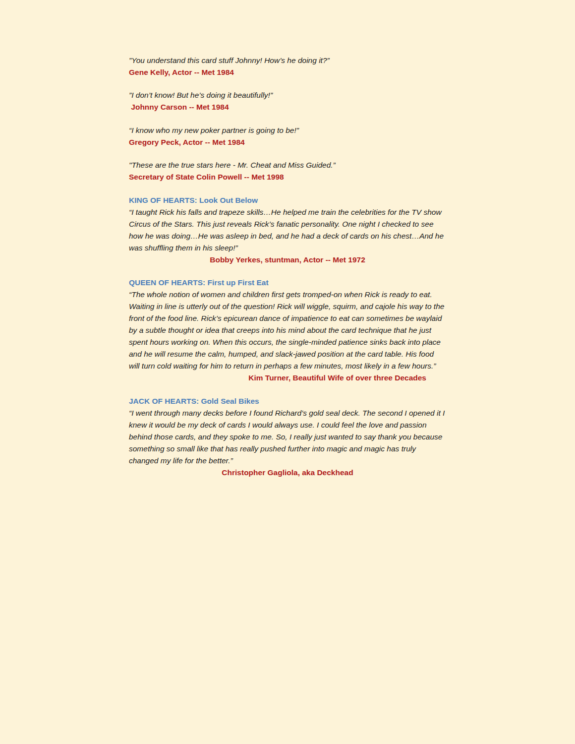”You understand this card stuff Johnny! How’s he doing it?”
Gene Kelly, Actor -- Met 1984
”I don’t know! But he’s doing it beautifully!”
Johnny Carson -- Met 1984
“I know who my new poker partner is going to be!”
Gregory Peck, Actor -- Met 1984
"These are the true stars here - Mr. Cheat and Miss Guided.”
Secretary of State Colin Powell -- Met 1998
KING OF HEARTS: Look Out Below
“I taught Rick his falls and trapeze skills…He helped me train the celebrities for the TV show Circus of the Stars. This just reveals Rick’s fanatic personality. One night I checked to see how he was doing…He was asleep in bed, and he had a deck of cards on his chest…And he was shuffling them in his sleep!”
Bobby Yerkes, stuntman, Actor -- Met 1972
QUEEN OF HEARTS: First up First Eat
“The whole notion of women and children first gets tromped-on when Rick is ready to eat. Waiting in line is utterly out of the question! Rick will wiggle, squirm, and cajole his way to the front of the food line. Rick’s epicurean dance of impatience to eat can sometimes be waylaid by a subtle thought or idea that creeps into his mind about the card technique that he just spent hours working on. When this occurs, the single-minded patience sinks back into place and he will resume the calm, humped, and slack-jawed position at the card table. His food will turn cold waiting for him to return in perhaps a few minutes, most likely in a few hours.”
Kim Turner, Beautiful Wife of over three Decades
JACK OF HEARTS: Gold Seal Bikes
“I went through many decks before I found Richard’s gold seal deck. The second I opened it I knew it would be my deck of cards I would always use. I could feel the love and passion behind those cards, and they spoke to me. So, I really just wanted to say thank you because something so small like that has really pushed further into magic and magic has truly changed my life for the better.”
Christopher Gagliola, aka Deckhead